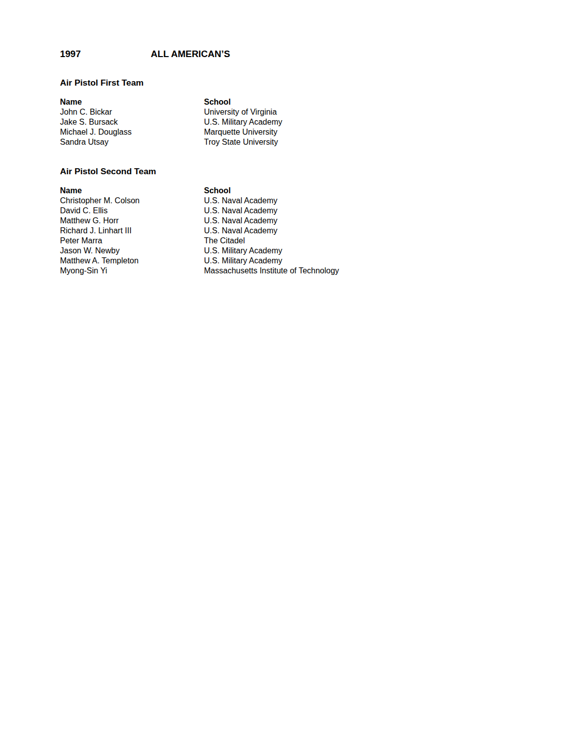1997 ALL AMERICAN’S
Air Pistol First Team
| Name | School |
| --- | --- |
| John C. Bickar | University of Virginia |
| Jake S. Bursack | U.S. Military Academy |
| Michael J. Douglass | Marquette University |
| Sandra Utsay | Troy State University |
Air Pistol Second Team
| Name | School |
| --- | --- |
| Christopher M. Colson | U.S. Naval Academy |
| David C. Ellis | U.S. Naval Academy |
| Matthew G. Horr | U.S. Naval Academy |
| Richard J. Linhart III | U.S. Naval Academy |
| Peter Marra | The Citadel |
| Jason W. Newby | U.S. Military Academy |
| Matthew A. Templeton | U.S. Military Academy |
| Myong-Sin Yi | Massachusetts Institute of Technology |